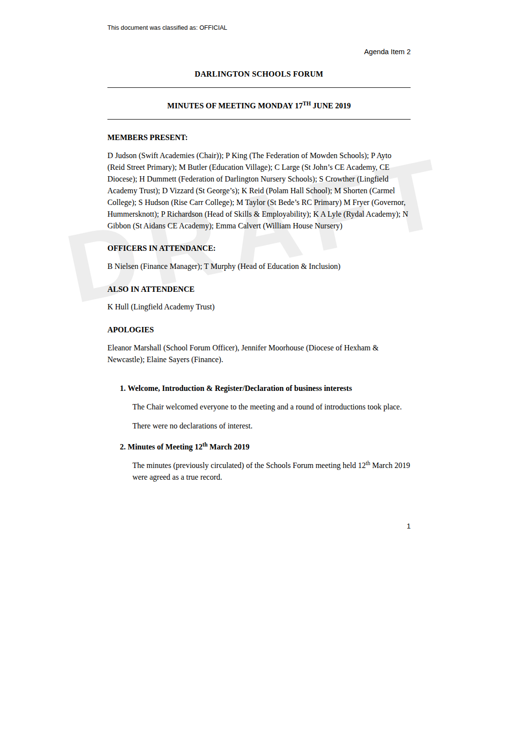DRAFT
This document was classified as: OFFICIAL
Agenda Item 2
DARLINGTON SCHOOLS FORUM
MINUTES OF MEETING MONDAY 17TH JUNE 2019
MEMBERS PRESENT:
D Judson (Swift Academies (Chair)); P King (The Federation of Mowden Schools); P Ayto (Reid Street Primary); M Butler (Education Village); C Large (St John’s CE Academy, CE Diocese); H Dummett (Federation of Darlington Nursery Schools); S Crowther (Lingfield Academy Trust); D Vizzard (St George’s); K Reid (Polam Hall School); M Shorten (Carmel College); S Hudson (Rise Carr College); M Taylor (St Bede’s RC Primary) M Fryer (Governor, Hummersknott); P Richardson (Head of Skills & Employability); K A Lyle (Rydal Academy); N Gibbon (St Aidans CE Academy); Emma Calvert (William House Nursery)
OFFICERS IN ATTENDANCE:
B Nielsen (Finance Manager); T Murphy (Head of Education & Inclusion)
ALSO IN ATTENDENCE
K Hull (Lingfield Academy Trust)
APOLOGIES
Eleanor Marshall (School Forum Officer), Jennifer Moorhouse (Diocese of Hexham & Newcastle); Elaine Sayers (Finance).
Welcome, Introduction & Register/Declaration of business interests
The Chair welcomed everyone to the meeting and a round of introductions took place.
There were no declarations of interest.
Minutes of Meeting 12th March 2019
The minutes (previously circulated) of the Schools Forum meeting held 12th March 2019 were agreed as a true record.
1